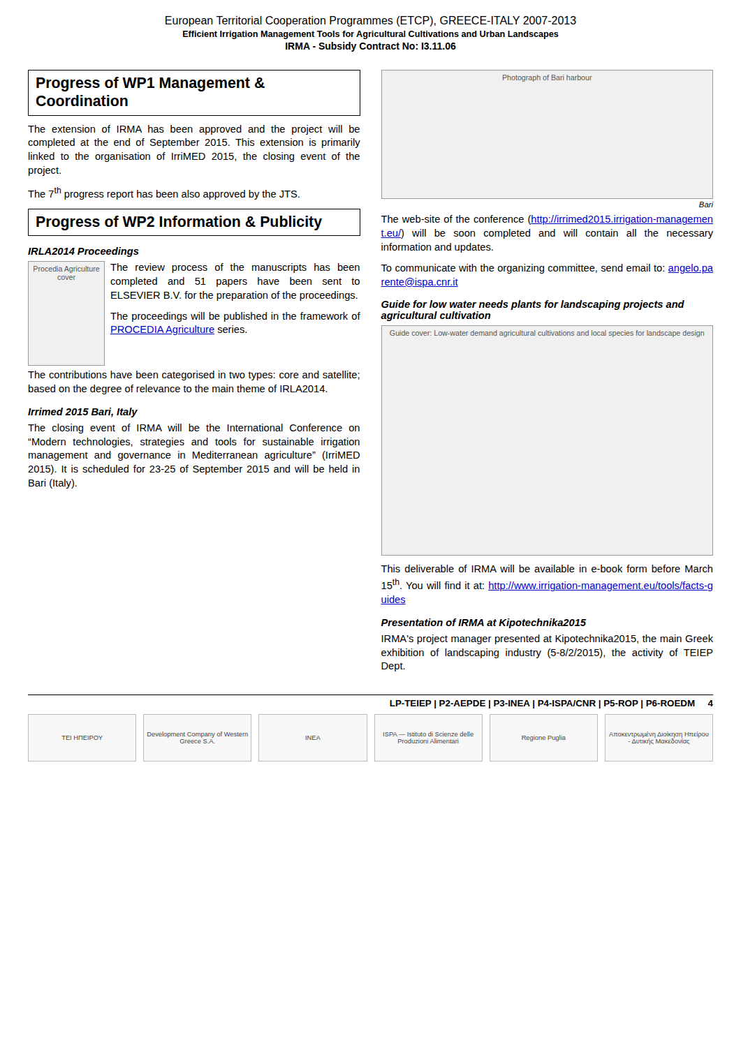European Territorial Cooperation Programmes (ETCP), GREECE-ITALY 2007-2013
Efficient Irrigation Management Tools for Agricultural Cultivations and Urban Landscapes
IRMA - Subsidy Contract No: I3.11.06
Progress of WP1 Management & Coordination
The extension of IRMA has been approved and the project will be completed at the end of September 2015. This extension is primarily linked to the organisation of IrriMED 2015, the closing event of the project.
The 7th progress report has been also approved by the JTS.
Progress of WP2 Information & Publicity
IRLA2014 Proceedings
Procedia Agriculture cover
The review process of the manuscripts has been completed and 51 papers have been sent to ELSEVIER B.V. for the preparation of the proceedings.
The proceedings will be published in the framework of PROCEDIA Agriculture series.
The contributions have been categorised in two types: core and satellite; based on the degree of relevance to the main theme of IRLA2014.
Irrimed 2015 Bari, Italy
The closing event of IRMA will be the International Conference on “Modern technologies, strategies and tools for sustainable irrigation management and governance in Mediterranean agriculture” (IrriMED 2015). It is scheduled for 23-25 of September 2015 and will be held in Bari (Italy).
Photograph of Bari harbour
Bari
The web-site of the conference (http://irrimed2015.irrigation-management.eu/) will be soon completed and will contain all the necessary information and updates.
To communicate with the organizing committee, send email to: angelo.parente@ispa.cnr.it
Guide for low water needs plants for landscaping projects and agricultural cultivation
Guide cover: Low-water demand agricultural cultivations and local species for landscape design
This deliverable of IRMA will be available in e-book form before March 15th. You will find it at: http://www.irrigation-management.eu/tools/facts-guides
Presentation of IRMA at Kipotechnika2015
IRMA's project manager presented at Kipotechnika2015, the main Greek exhibition of landscaping industry (5-8/2/2015), the activity of TEIEP Dept.
LP-TEIEP | P2-AEPDE | P3-INEA | P4-ISPA/CNR | P5-ROP | P6-ROEDM 4
TEI ΗΠΕΙΡΟΥ
Development Company of Western Greece S.A.
INEA
ISPA — Istituto di Scienze delle Produzioni Alimentari
Regione Puglia
Αποκεντρωμένη Διοίκηση Ηπείρου - Δυτικής Μακεδονίας